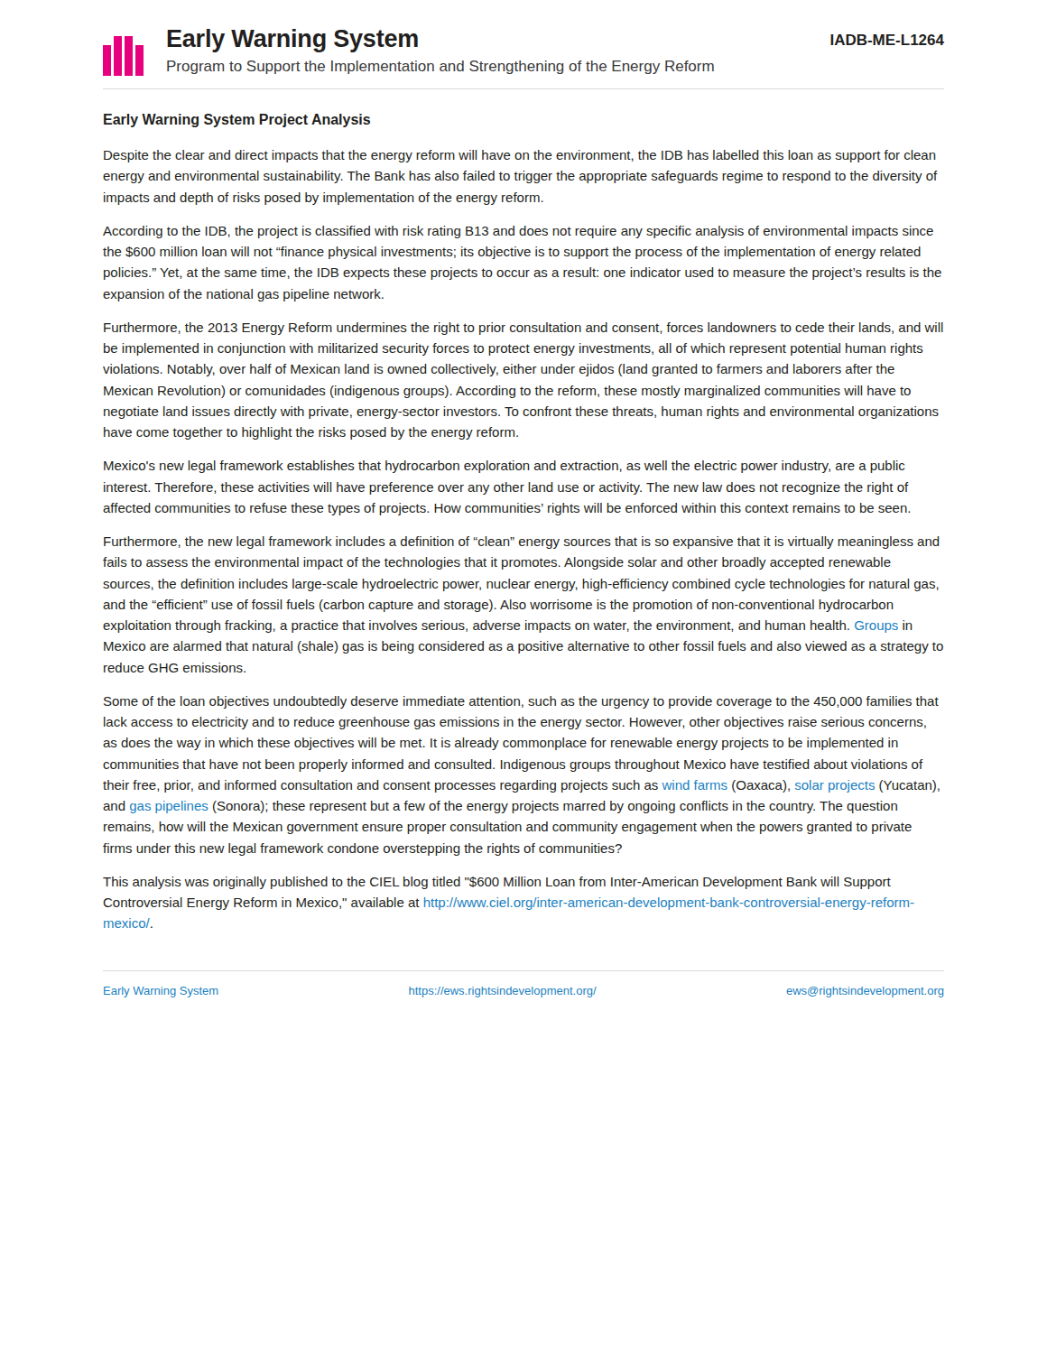Early Warning System
Program to Support the Implementation and Strengthening of the Energy Reform
IADB-ME-L1264
Early Warning System Project Analysis
Despite the clear and direct impacts that the energy reform will have on the environment, the IDB has labelled this loan as support for clean energy and environmental sustainability. The Bank has also failed to trigger the appropriate safeguards regime to respond to the diversity of impacts and depth of risks posed by implementation of the energy reform.
According to the IDB, the project is classified with risk rating B13 and does not require any specific analysis of environmental impacts since the $600 million loan will not “finance physical investments; its objective is to support the process of the implementation of energy related policies.” Yet, at the same time, the IDB expects these projects to occur as a result: one indicator used to measure the project’s results is the expansion of the national gas pipeline network.
Furthermore, the 2013 Energy Reform undermines the right to prior consultation and consent, forces landowners to cede their lands, and will be implemented in conjunction with militarized security forces to protect energy investments, all of which represent potential human rights violations. Notably, over half of Mexican land is owned collectively, either under ejidos (land granted to farmers and laborers after the Mexican Revolution) or comunidades (indigenous groups). According to the reform, these mostly marginalized communities will have to negotiate land issues directly with private, energy-sector investors. To confront these threats, human rights and environmental organizations have come together to highlight the risks posed by the energy reform.
Mexico's new legal framework establishes that hydrocarbon exploration and extraction, as well the electric power industry, are a public interest. Therefore, these activities will have preference over any other land use or activity. The new law does not recognize the right of affected communities to refuse these types of projects. How communities’ rights will be enforced within this context remains to be seen.
Furthermore, the new legal framework includes a definition of “clean” energy sources that is so expansive that it is virtually meaningless and fails to assess the environmental impact of the technologies that it promotes. Alongside solar and other broadly accepted renewable sources, the definition includes large-scale hydroelectric power, nuclear energy, high-efficiency combined cycle technologies for natural gas, and the “efficient” use of fossil fuels (carbon capture and storage). Also worrisome is the promotion of non-conventional hydrocarbon exploitation through fracking, a practice that involves serious, adverse impacts on water, the environment, and human health. Groups in Mexico are alarmed that natural (shale) gas is being considered as a positive alternative to other fossil fuels and also viewed as a strategy to reduce GHG emissions.
Some of the loan objectives undoubtedly deserve immediate attention, such as the urgency to provide coverage to the 450,000 families that lack access to electricity and to reduce greenhouse gas emissions in the energy sector. However, other objectives raise serious concerns, as does the way in which these objectives will be met. It is already commonplace for renewable energy projects to be implemented in communities that have not been properly informed and consulted. Indigenous groups throughout Mexico have testified about violations of their free, prior, and informed consultation and consent processes regarding projects such as wind farms (Oaxaca), solar projects (Yucatan), and gas pipelines (Sonora); these represent but a few of the energy projects marred by ongoing conflicts in the country. The question remains, how will the Mexican government ensure proper consultation and community engagement when the powers granted to private firms under this new legal framework condone overstepping the rights of communities?
This analysis was originally published to the CIEL blog titled "$600 Million Loan from Inter-American Development Bank will Support Controversial Energy Reform in Mexico," available at http://www.ciel.org/inter-american-development-bank-controversial-energy-reform-mexico/.
Early Warning System
https://ews.rightsindevelopment.org/
ews@rightsindevelopment.org